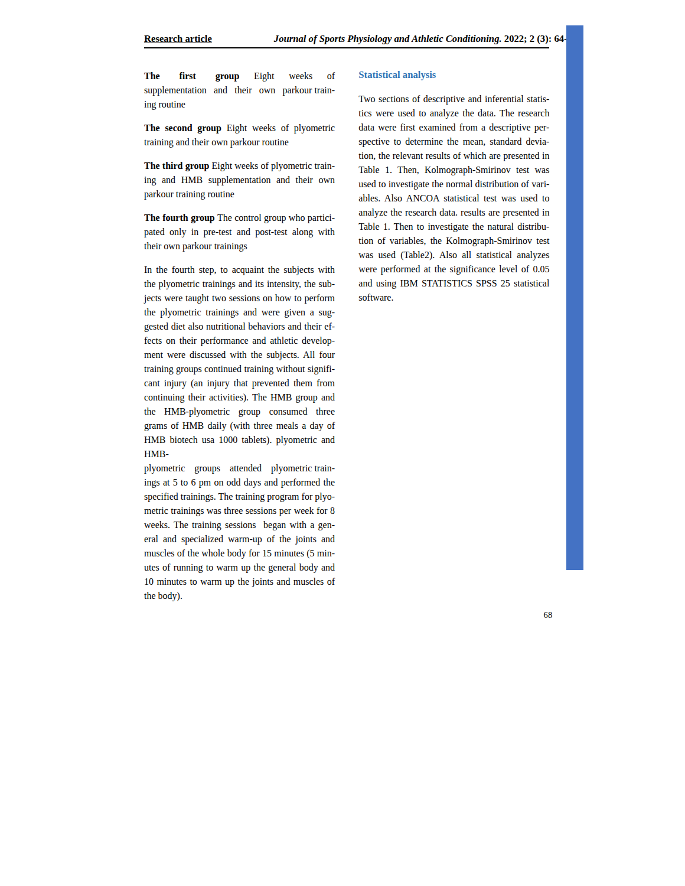Research article Journal of Sports Physiology and Athletic Conditioning. 2022; 2 (3): 64-75
The first group Eight weeks of supplementation and their own parkour training routine
The second group Eight weeks of plyometric training and their own parkour routine
The third group Eight weeks of plyometric training and HMB supplementation and their own parkour training routine
The fourth group The control group who participated only in pre-test and post-test along with their own parkour trainings
In the fourth step, to acquaint the subjects with the plyometric trainings and its intensity, the subjects were taught two sessions on how to perform the plyometric trainings and were given a suggested diet also nutritional behaviors and their effects on their performance and athletic development were discussed with the subjects. All four training groups continued training without significant injury (an injury that prevented them from continuing their activities). The HMB group and the HMB-plyometric group consumed three grams of HMB daily (with three meals a day of HMB biotech usa 1000 tablets). plyometric and HMB-plyometric groups attended plyometric trainings at 5 to 6 pm on odd days and performed the specified trainings. The training program for plyometric trainings was three sessions per week for 8 weeks. The training sessions began with a general and specialized warm-up of the joints and muscles of the whole body for 15 minutes (5 minutes of running to warm up the general body and 10 minutes to warm up the joints and muscles of the body).
Statistical analysis
Two sections of descriptive and inferential statistics were used to analyze the data. The research data were first examined from a descriptive perspective to determine the mean, standard deviation, the relevant results of which are presented in Table 1. Then, Kolmograph-Smirinov test was used to investigate the normal distribution of variables. Also ANCOA statistical test was used to analyze the research data. results are presented in Table 1. Then to investigate the natural distribution of variables, the Kolmograph-Smirinov test was used (Table2). Also all statistical analyzes were performed at the significance level of 0.05 and using IBM STATISTICS SPSS 25 statistical software.
68